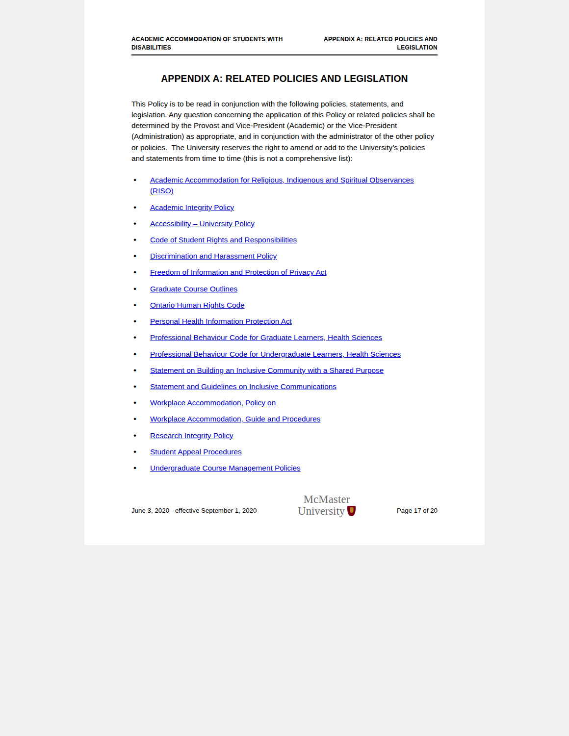ACADEMIC ACCOMMODATION OF STUDENTS WITH DISABILITIES
APPENDIX A: RELATED POLICIES AND LEGISLATION
APPENDIX A: RELATED POLICIES AND LEGISLATION
This Policy is to be read in conjunction with the following policies, statements, and legislation. Any question concerning the application of this Policy or related policies shall be determined by the Provost and Vice-President (Academic) or the Vice-President (Administration) as appropriate, and in conjunction with the administrator of the other policy or policies. The University reserves the right to amend or add to the University’s policies and statements from time to time (this is not a comprehensive list):
Academic Accommodation for Religious, Indigenous and Spiritual Observances (RISO)
Academic Integrity Policy
Accessibility – University Policy
Code of Student Rights and Responsibilities
Discrimination and Harassment Policy
Freedom of Information and Protection of Privacy Act
Graduate Course Outlines
Ontario Human Rights Code
Personal Health Information Protection Act
Professional Behaviour Code for Graduate Learners, Health Sciences
Professional Behaviour Code for Undergraduate Learners, Health Sciences
Statement on Building an Inclusive Community with a Shared Purpose
Statement and Guidelines on Inclusive Communications
Workplace Accommodation, Policy on
Workplace Accommodation, Guide and Procedures
Research Integrity Policy
Student Appeal Procedures
Undergraduate Course Management Policies
June 3, 2020 - effective September 1, 2020
McMaster University
Page 17 of 20